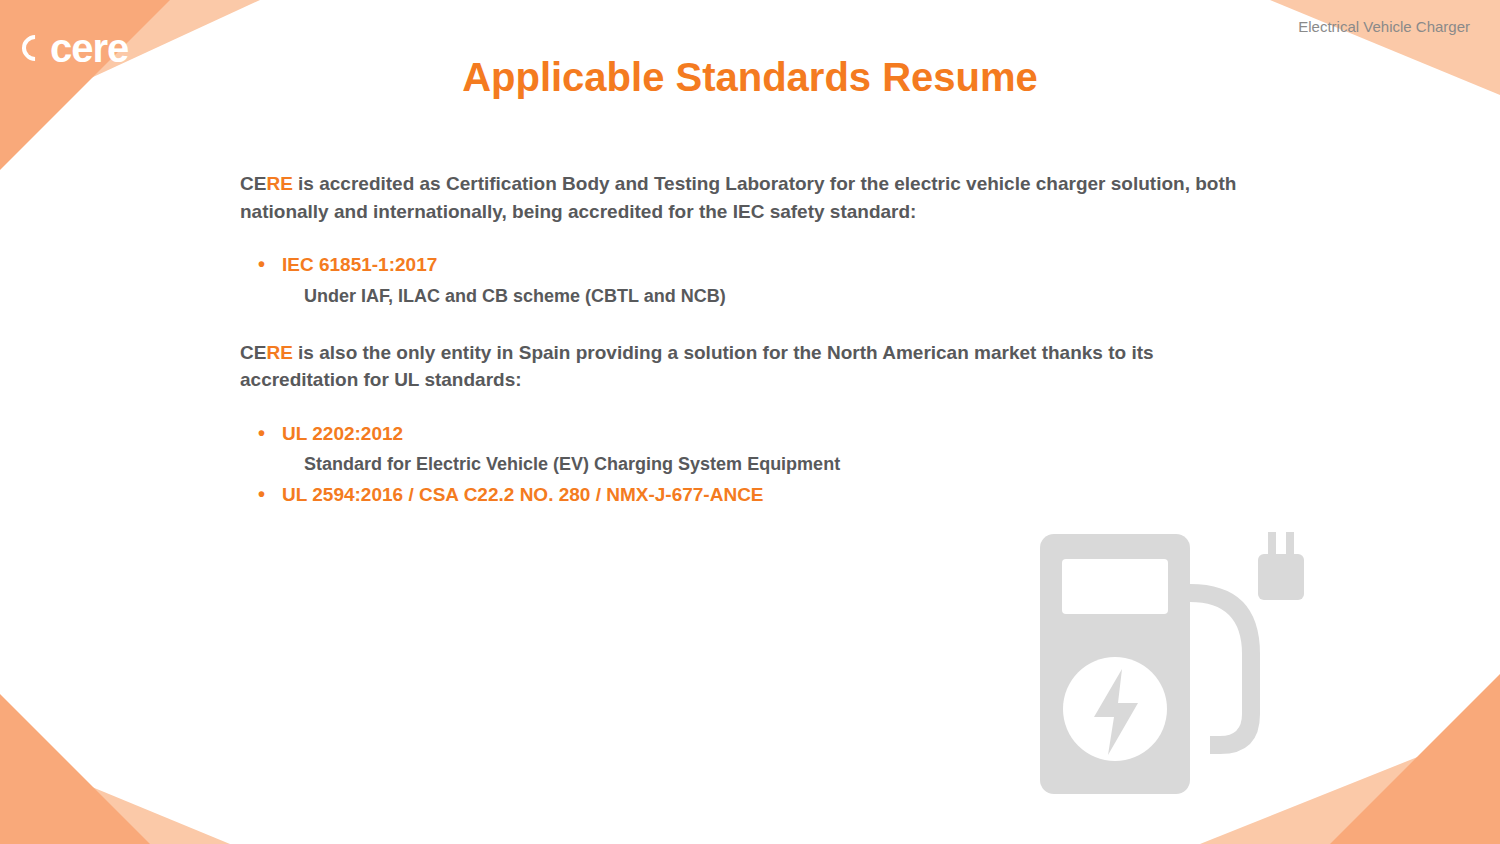cere
Electrical Vehicle Charger
Applicable Standards Resume
CERE is accredited as Certification Body and Testing Laboratory for the electric vehicle charger solution, both nationally and internationally, being accredited for the IEC safety standard:
IEC 61851-1:2017 Under IAF, ILAC and CB scheme (CBTL and NCB)
CERE is also the only entity in Spain providing a solution for the North American market thanks to its accreditation for UL standards:
UL 2202:2012 Standard for Electric Vehicle (EV) Charging System Equipment
UL 2594:2016 / CSA C22.2 NO. 280 / NMX-J-677-ANCE